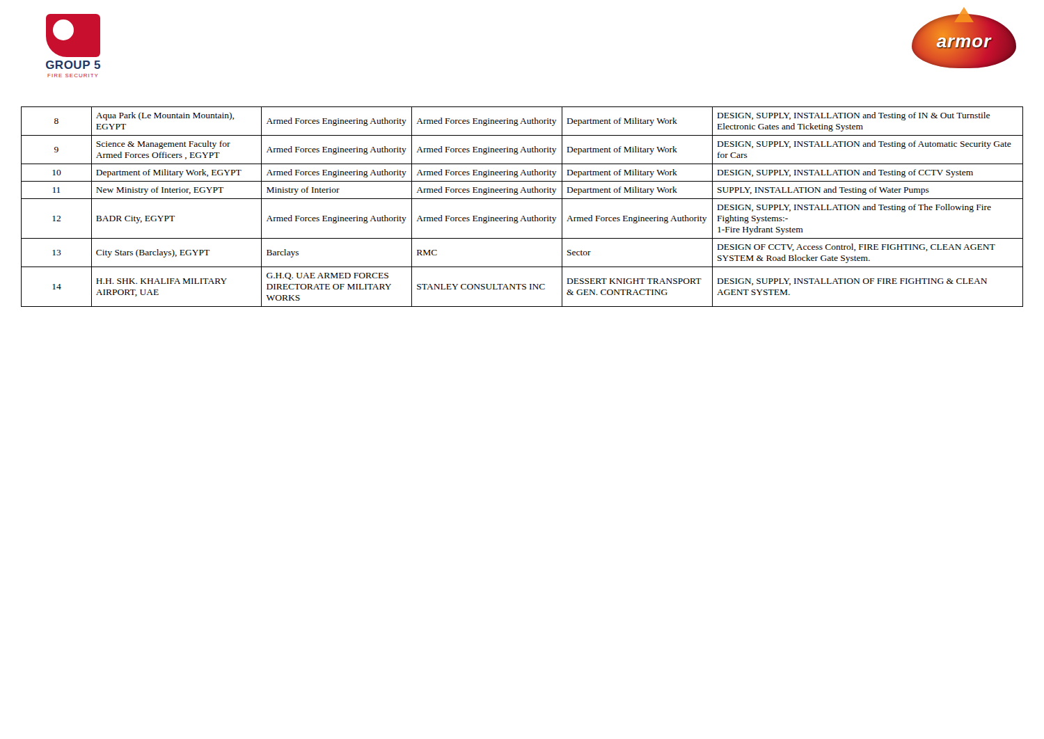GROUP 5
FIRE SECURITY
armor
| 8 | Aqua Park (Le Mountain Mountain), EGYPT | Armed Forces Engineering Authority | Armed Forces Engineering Authority | Department of Military Work | DESIGN, SUPPLY, INSTALLATION and Testing of IN & Out Turnstile Electronic Gates and Ticketing System |
| 9 | Science & Management Faculty for Armed Forces Officers , EGYPT | Armed Forces Engineering Authority | Armed Forces Engineering Authority | Department of Military Work | DESIGN, SUPPLY, INSTALLATION and Testing of Automatic Security Gate for Cars |
| 10 | Department of Military Work, EGYPT | Armed Forces Engineering Authority | Armed Forces Engineering Authority | Department of Military Work | DESIGN, SUPPLY, INSTALLATION and Testing of CCTV System |
| 11 | New Ministry of Interior, EGYPT | Ministry of Interior | Armed Forces Engineering Authority | Department of Military Work | SUPPLY, INSTALLATION and Testing of Water Pumps |
| 12 | BADR City, EGYPT | Armed Forces Engineering Authority | Armed Forces Engineering Authority | Armed Forces Engineering Authority | DESIGN, SUPPLY, INSTALLATION and Testing of The Following Fire Fighting Systems:- 1-Fire Hydrant System |
| 13 | City Stars (Barclays), EGYPT | Barclays | RMC | Sector | DESIGN OF CCTV, Access Control, FIRE FIGHTING, CLEAN AGENT SYSTEM & Road Blocker Gate System. |
| 14 | H.H. SHK. KHALIFA MILITARY AIRPORT, UAE | G.H.Q. UAE ARMED FORCES DIRECTORATE OF MILITARY WORKS | STANLEY CONSULTANTS INC | DESSERT KNIGHT TRANSPORT & GEN. CONTRACTING | DESIGN, SUPPLY, INSTALLATION OF FIRE FIGHTING & CLEAN AGENT SYSTEM. |